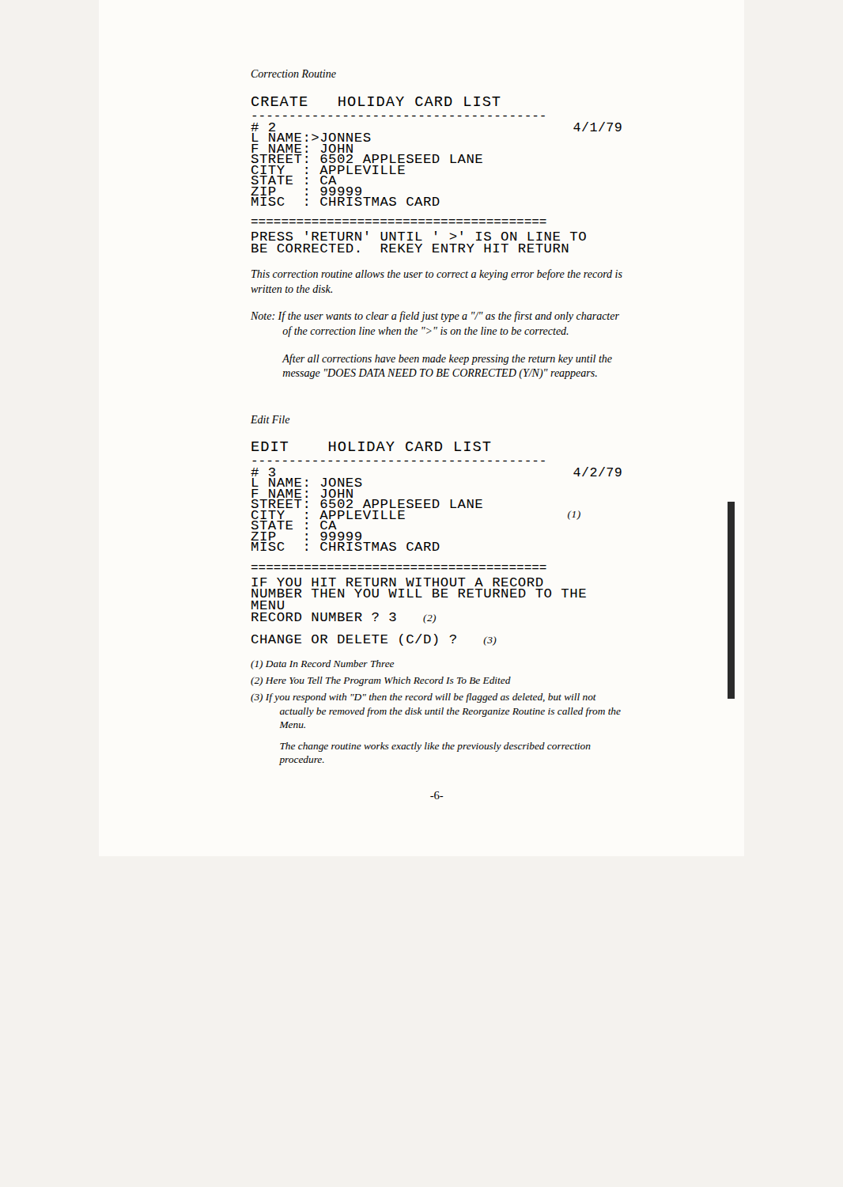Correction Routine
CREATE HOLIDAY CARD LIST
---------------------------------------
# 2 4/1/79 L NAME:>JONNES F NAME: JOHN STREET: 6502 APPLESEED LANE CITY : APPLEVILLE STATE : CA ZIP : 99999 MISC : CHRISTMAS CARD
=======================================
PRESS 'RETURN' UNTIL ' >' IS ON LINE TO BE CORRECTED. REKEY ENTRY HIT RETURN
This correction routine allows the user to correct a keying error before the record is written to the disk.
Note: If the user wants to clear a field just type a "/" as the first and only character of the correction line when the ">" is on the line to be corrected.
After all corrections have been made keep pressing the return key until the message "DOES DATA NEED TO BE CORRECTED (Y/N)" reappears.
Edit File
EDIT HOLIDAY CARD LIST
---------------------------------------
# 3 4/2/79 L NAME: JONES F NAME: JOHN STREET: 6502 APPLESEED LANE CITY : APPLEVILLE(1) STATE : CA ZIP : 99999 MISC : CHRISTMAS CARD
=======================================
IF YOU HIT RETURN WITHOUT A RECORD NUMBER THEN YOU WILL BE RETURNED TO THE MENU RECORD NUMBER ? 3 (2)
CHANGE OR DELETE (C/D) ? (3)
(1) Data In Record Number Three
(2) Here You Tell The Program Which Record Is To Be Edited
(3) If you respond with "D" then the record will be flagged as deleted, but will not actually be removed from the disk until the Reorganize Routine is called from the Menu.
The change routine works exactly like the previously described correction procedure.
-6-